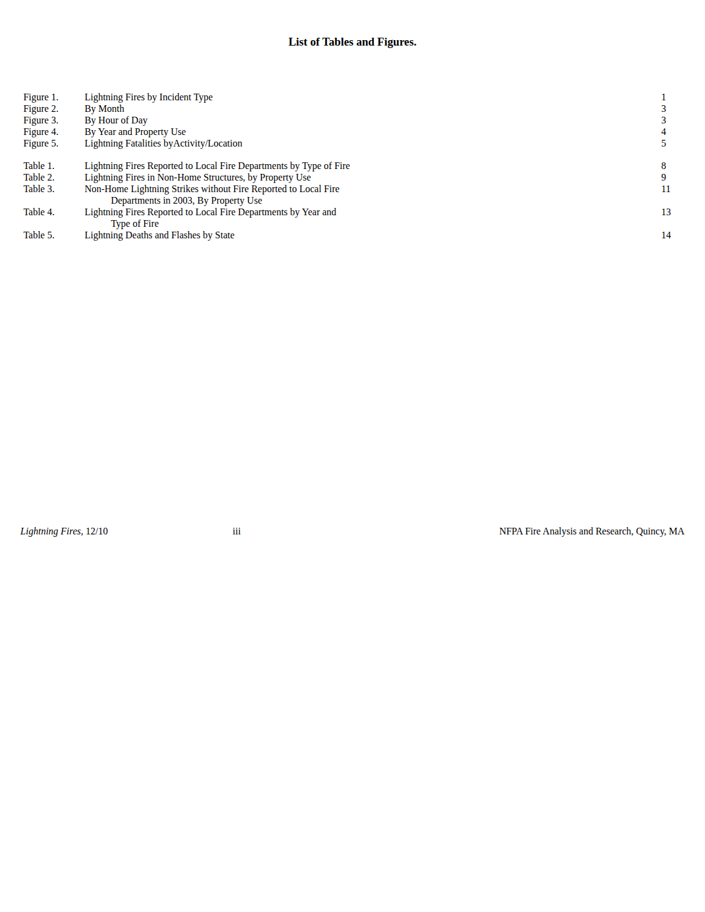List of Tables and Figures.
| Figure 1. | Lightning Fires by Incident Type | 1 |
| Figure 2. | By Month | 3 |
| Figure 3. | By Hour of Day | 3 |
| Figure 4. | By Year and Property Use | 4 |
| Figure 5. | Lightning Fatalities byActivity/Location | 5 |
| Table 1. | Lightning Fires Reported to Local Fire Departments by Type of Fire | 8 |
| Table 2. | Lightning Fires in Non-Home Structures, by Property Use | 9 |
| Table 3. | Non-Home Lightning Strikes without Fire Reported to Local Fire Departments in 2003, By Property Use | 11 |
| Table 4. | Lightning Fires Reported to Local Fire Departments by Year and Type of Fire | 13 |
| Table 5. | Lightning Deaths and Flashes by State | 14 |
| Lightning Fires , 12/10 | iii | NFPA Fire Analysis and Research, Quincy, MA |